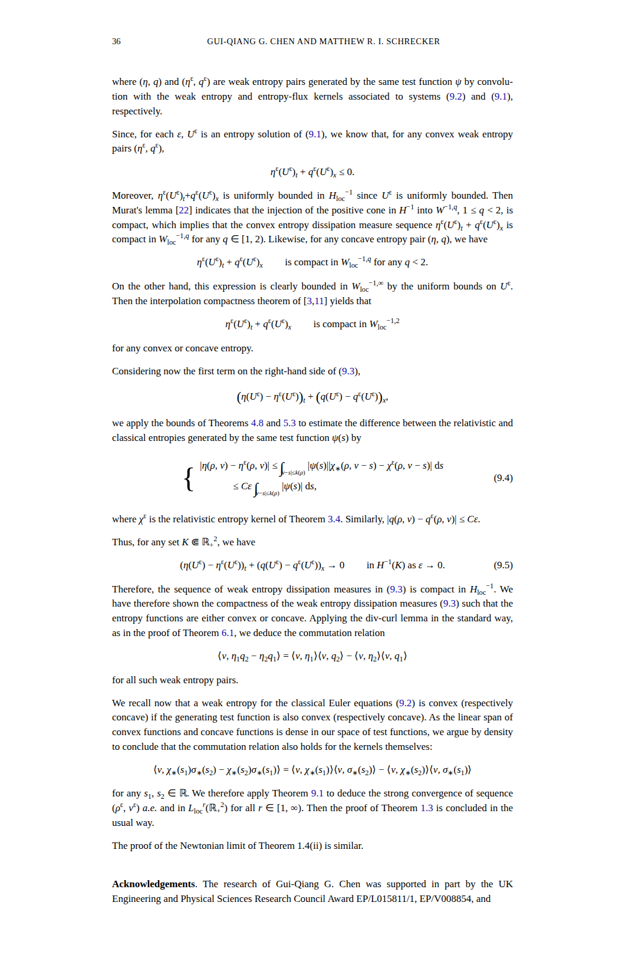36 GUI-QIANG G. CHEN AND MATTHEW R. I. SCHRECKER
where (η, q) and (ηε, qε) are weak entropy pairs generated by the same test function ψ by convolution with the weak entropy and entropy-flux kernels associated to systems (9.2) and (9.1), respectively.
Since, for each ε, Uε is an entropy solution of (9.1), we know that, for any convex weak entropy pairs (ηε, qε),
ηε(Uε)t + qε(Uε)x ≤ 0.
Moreover, ηε(Uε)t+qε(Uε)x is uniformly bounded in Hloc−1 since Uε is uniformly bounded. Then Murat's lemma [22] indicates that the injection of the positive cone in H−1 into W−1,q, 1 ≤ q < 2, is compact, which implies that the convex entropy dissipation measure sequence ηε(Uε)t + qε(Uε)x is compact in Wloc−1,q for any q ∈ [1, 2). Likewise, for any concave entropy pair (η, q), we have
ηε(Uε)t + qε(Uε)x is compact in Wloc−1,q for any q < 2.
On the other hand, this expression is clearly bounded in Wloc−1,∞ by the uniform bounds on Uε. Then the interpolation compactness theorem of [3,11] yields that
ηε(Uε)t + qε(Uε)x is compact in Wloc−1,2
for any convex or concave entropy.
Considering now the first term on the right-hand side of (9.3),
(η(Uε) − ηε(Uε))t + (q(Uε) − qε(Uε))x,
we apply the bounds of Theorems 4.8 and 5.3 to estimate the difference between the relativistic and classical entropies generated by the same test function ψ(s) by
{
|η(ρ, v) − ηε(ρ, v)| ≤ ∫|v−s|≤k(ρ) |ψ(s)||χ∗(ρ, v − s) − χε(ρ, v − s)| ds
≤ Cε ∫|v−s|≤k(ρ) |ψ(s)| ds,
(9.4)
where χε is the relativistic entropy kernel of Theorem 3.4. Similarly, |q(ρ, v) − qε(ρ, v)| ≤ Cε.
Thus, for any set K ⋐ ℝ+2, we have
(η(Uε) − ηε(Uε))t + (q(Uε) − qε(Uε))x → 0 in H−1(K) as ε → 0. (9.5)
Therefore, the sequence of weak entropy dissipation measures in (9.3) is compact in Hloc−1. We have therefore shown the compactness of the weak entropy dissipation measures (9.3) such that the entropy functions are either convex or concave. Applying the div-curl lemma in the standard way, as in the proof of Theorem 6.1, we deduce the commutation relation
⟨ν, η1q2 − η2q1⟩ = ⟨ν, η1⟩⟨ν, q2⟩ − ⟨ν, η2⟩⟨ν, q1⟩
for all such weak entropy pairs.
We recall now that a weak entropy for the classical Euler equations (9.2) is convex (respectively concave) if the generating test function is also convex (respectively concave). As the linear span of convex functions and concave functions is dense in our space of test functions, we argue by density to conclude that the commutation relation also holds for the kernels themselves:
⟨ν, χ∗(s1)σ∗(s2) − χ∗(s2)σ∗(s1)⟩ = ⟨ν, χ∗(s1)⟩⟨ν, σ∗(s2)⟩ − ⟨ν, χ∗(s2)⟩⟨ν, σ∗(s1)⟩
for any s1, s2 ∈ ℝ. We therefore apply Theorem 9.1 to deduce the strong convergence of sequence (ρε, vε) a.e. and in Llocr(ℝ+2) for all r ∈ [1, ∞). Then the proof of Theorem 1.3 is concluded in the usual way.
The proof of the Newtonian limit of Theorem 1.4(ii) is similar.
Acknowledgements. The research of Gui-Qiang G. Chen was supported in part by the UK Engineering and Physical Sciences Research Council Award EP/L015811/1, EP/V008854, and